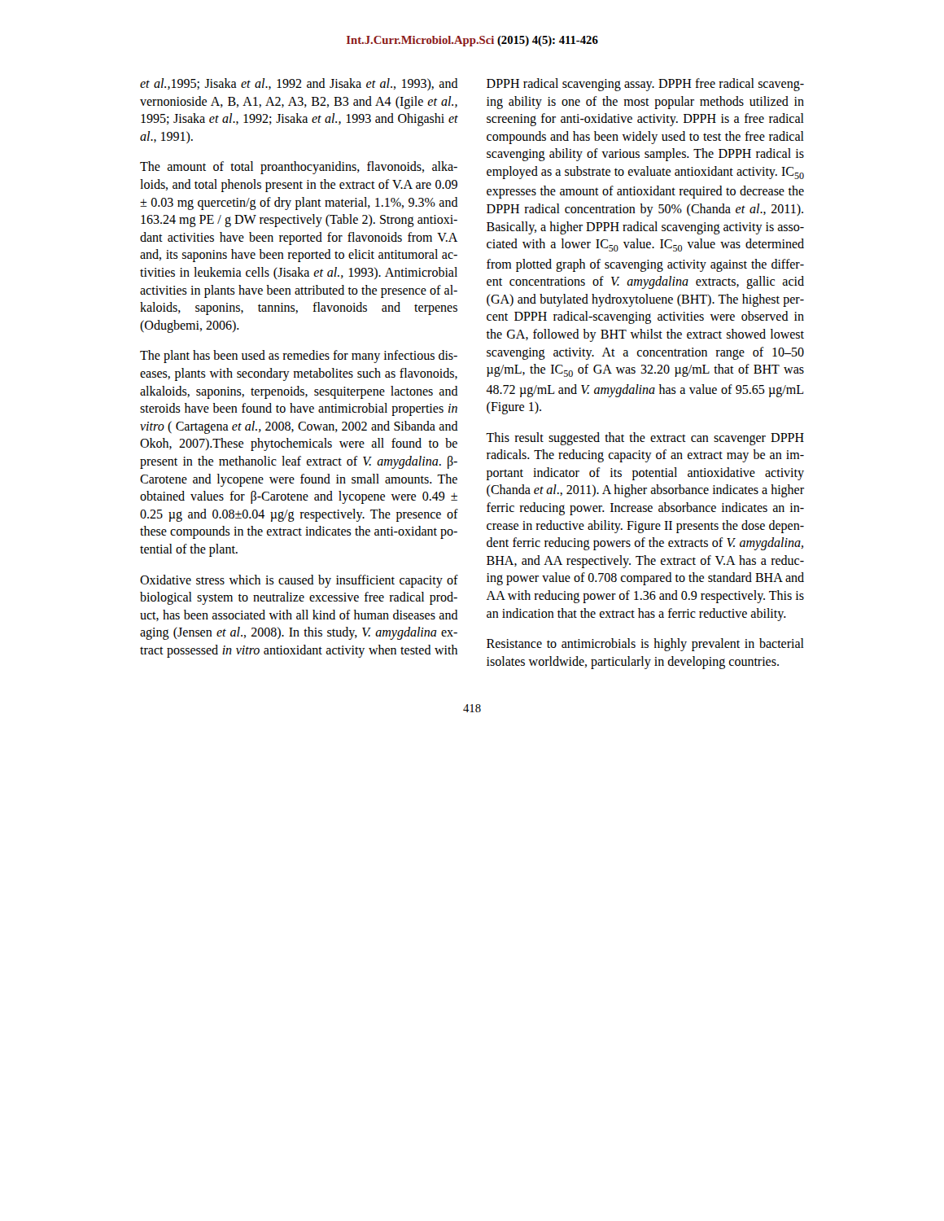Int.J.Curr.Microbiol.App.Sci (2015) 4(5): 411-426
et al., 1995; Jisaka et al., 1992 and Jisaka et al., 1993), and vernonioside A, B, A1, A2, A3, B2, B3 and A4 (Igile et al., 1995; Jisaka et al., 1992; Jisaka et al., 1993 and Ohigashi et al., 1991).
The amount of total proanthocyanidins, flavonoids, alkaloids, and total phenols present in the extract of V.A are 0.09 ± 0.03 mg quercetin/g of dry plant material, 1.1%, 9.3% and 163.24 mg PE / g DW respectively (Table 2). Strong antioxidant activities have been reported for flavonoids from V.A and, its saponins have been reported to elicit antitumoral activities in leukemia cells (Jisaka et al., 1993). Antimicrobial activities in plants have been attributed to the presence of alkaloids, saponins, tannins, flavonoids and terpenes (Odugbemi, 2006).
The plant has been used as remedies for many infectious diseases, plants with secondary metabolites such as flavonoids, alkaloids, saponins, terpenoids, sesquiterpene lactones and steroids have been found to have antimicrobial properties in vitro ( Cartagena et al., 2008, Cowan, 2002 and Sibanda and Okoh, 2007).These phytochemicals were all found to be present in the methanolic leaf extract of V. amygdalina. β-Carotene and lycopene were found in small amounts. The obtained values for β-Carotene and lycopene were 0.49 ± 0.25 µg and 0.08±0.04 µg/g respectively. The presence of these compounds in the extract indicates the anti-oxidant potential of the plant.
Oxidative stress which is caused by insufficient capacity of biological system to neutralize excessive free radical product, has been associated with all kind of human diseases and aging (Jensen et al., 2008). In this study, V. amygdalina extract possessed in vitro antioxidant activity when tested with DPPH radical scavenging assay. DPPH free radical scavenging ability is one of the most popular methods utilized in screening for anti-oxidative activity. DPPH is a free radical compounds and has been widely used to test the free radical scavenging ability of various samples. The DPPH radical is employed as a substrate to evaluate antioxidant activity. IC50 expresses the amount of antioxidant required to decrease the DPPH radical concentration by 50% (Chanda et al., 2011). Basically, a higher DPPH radical scavenging activity is associated with a lower IC50 value. IC50 value was determined from plotted graph of scavenging activity against the different concentrations of V. amygdalina extracts, gallic acid (GA) and butylated hydroxytoluene (BHT). The highest percent DPPH radical-scavenging activities were observed in the GA, followed by BHT whilst the extract showed lowest scavenging activity. At a concentration range of 10–50 µg/mL, the IC50 of GA was 32.20 µg/mL that of BHT was 48.72 µg/mL and V. amygdalina has a value of 95.65 µg/mL (Figure 1).
This result suggested that the extract can scavenger DPPH radicals. The reducing capacity of an extract may be an important indicator of its potential antioxidative activity (Chanda et al., 2011). A higher absorbance indicates a higher ferric reducing power. Increase absorbance indicates an increase in reductive ability. Figure II presents the dose dependent ferric reducing powers of the extracts of V. amygdalina, BHA, and AA respectively. The extract of V.A has a reducing power value of 0.708 compared to the standard BHA and AA with reducing power of 1.36 and 0.9 respectively. This is an indication that the extract has a ferric reductive ability.
Resistance to antimicrobials is highly prevalent in bacterial isolates worldwide, particularly in developing countries.
418